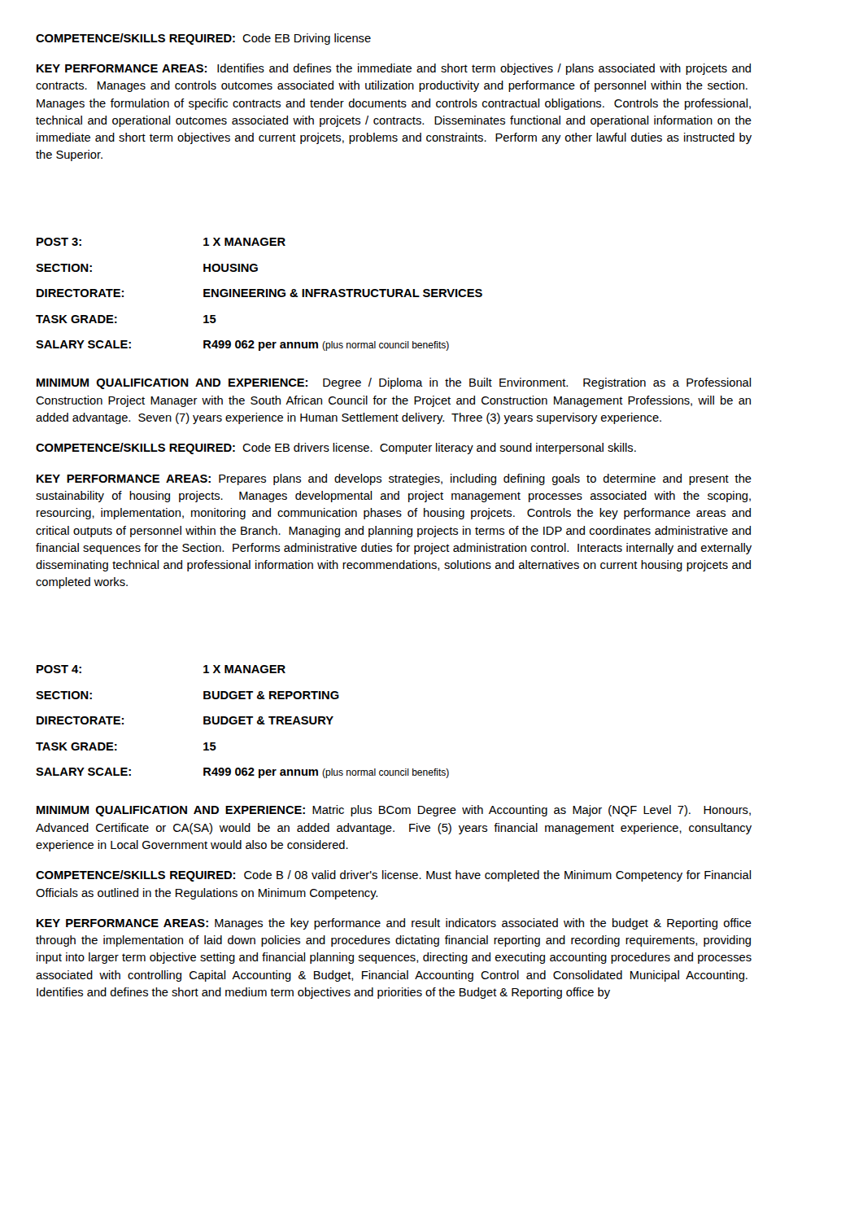COMPETENCE/SKILLS REQUIRED: Code EB Driving license
KEY PERFORMANCE AREAS: Identifies and defines the immediate and short term objectives / plans associated with projcets and contracts. Manages and controls outcomes associated with utilization productivity and performance of personnel within the section. Manages the formulation of specific contracts and tender documents and controls contractual obligations. Controls the professional, technical and operational outcomes associated with projcets / contracts. Disseminates functional and operational information on the immediate and short term objectives and current projcets, problems and constraints. Perform any other lawful duties as instructed by the Superior.
| POST 3: | 1 X MANAGER |
| SECTION: | HOUSING |
| DIRECTORATE: | ENGINEERING & INFRASTRUCTURAL SERVICES |
| TASK GRADE: | 15 |
| SALARY SCALE: | R499 062 per annum (plus normal council benefits) |
MINIMUM QUALIFICATION AND EXPERIENCE: Degree / Diploma in the Built Environment. Registration as a Professional Construction Project Manager with the South African Council for the Projcet and Construction Management Professions, will be an added advantage. Seven (7) years experience in Human Settlement delivery. Three (3) years supervisory experience.
COMPETENCE/SKILLS REQUIRED: Code EB drivers license. Computer literacy and sound interpersonal skills.
KEY PERFORMANCE AREAS: Prepares plans and develops strategies, including defining goals to determine and present the sustainability of housing projects. Manages developmental and project management processes associated with the scoping, resourcing, implementation, monitoring and communication phases of housing projcets. Controls the key performance areas and critical outputs of personnel within the Branch. Managing and planning projects in terms of the IDP and coordinates administrative and financial sequences for the Section. Performs administrative duties for project administration control. Interacts internally and externally disseminating technical and professional information with recommendations, solutions and alternatives on current housing projcets and completed works.
| POST 4: | 1 X MANAGER |
| SECTION: | BUDGET & REPORTING |
| DIRECTORATE: | BUDGET & TREASURY |
| TASK GRADE: | 15 |
| SALARY SCALE: | R499 062 per annum (plus normal council benefits) |
MINIMUM QUALIFICATION AND EXPERIENCE: Matric plus BCom Degree with Accounting as Major (NQF Level 7). Honours, Advanced Certificate or CA(SA) would be an added advantage. Five (5) years financial management experience, consultancy experience in Local Government would also be considered.
COMPETENCE/SKILLS REQUIRED: Code B / 08 valid driver's license. Must have completed the Minimum Competency for Financial Officials as outlined in the Regulations on Minimum Competency.
KEY PERFORMANCE AREAS: Manages the key performance and result indicators associated with the budget & Reporting office through the implementation of laid down policies and procedures dictating financial reporting and recording requirements, providing input into larger term objective setting and financial planning sequences, directing and executing accounting procedures and processes associated with controlling Capital Accounting & Budget, Financial Accounting Control and Consolidated Municipal Accounting. Identifies and defines the short and medium term objectives and priorities of the Budget & Reporting office by